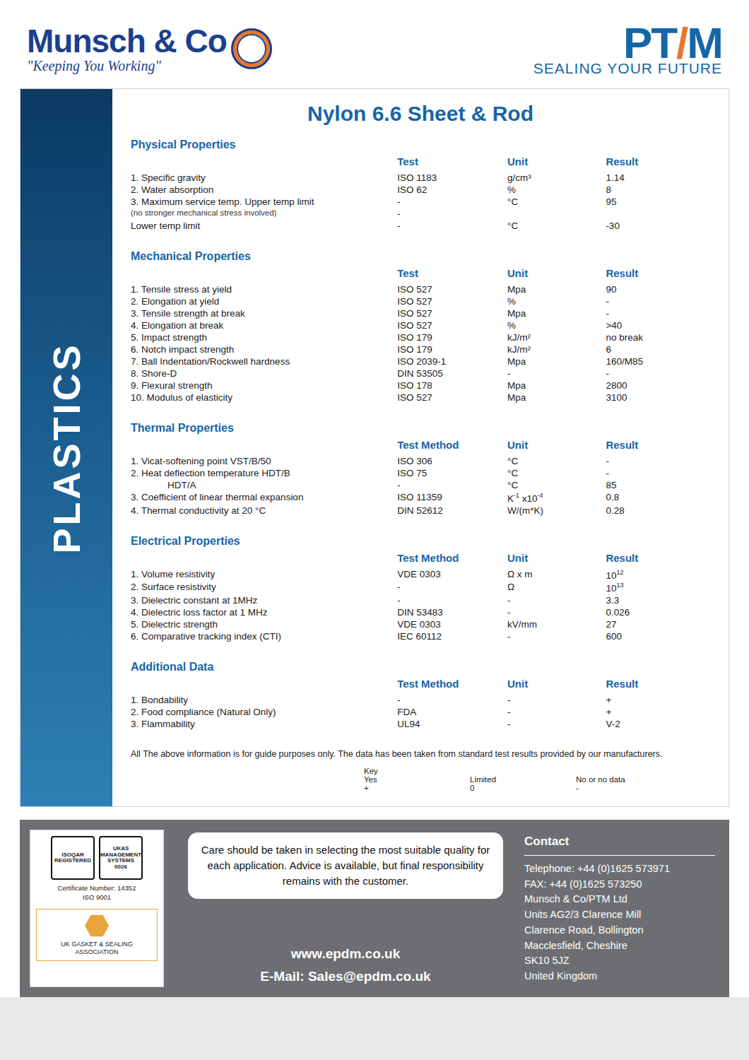Munsch & Co "Keeping You Working"
PT/M
SEALING YOUR FUTURE
PLASTICS
Nylon 6.6 Sheet & Rod
Physical Properties
| | Test | Unit | Result |
| --- | --- | --- | --- |
| 1. Specific gravity | ISO 1183 | g/cm³ | 1.14 |
| 2. Water absorption | ISO 62 | % | 8 |
| 3. Maximum service temp. Upper temp limit | - | °C | 95 |
| (no stronger mechanical stress involved) | - | | |
| Lower temp limit | - | °C | -30 |
Mechanical Properties
| | Test | Unit | Result |
| --- | --- | --- | --- |
| 1. Tensile stress at yield | ISO 527 | Mpa | 90 |
| 2. Elongation at yield | ISO 527 | % | - |
| 3. Tensile strength at break | ISO 527 | Mpa | - |
| 4. Elongation at break | ISO 527 | % | >40 |
| 5. Impact strength | ISO 179 | kJ/m² | no break |
| 6. Notch impact strength | ISO 179 | kJ/m² | 6 |
| 7. Ball Indentation/Rockwell hardness | ISO 2039-1 | Mpa | 160/M85 |
| 8. Shore-D | DIN 53505 | - | - |
| 9. Flexural strength | ISO 178 | Mpa | 2800 |
| 10. Modulus of elasticity | ISO 527 | Mpa | 3100 |
Thermal Properties
| | Test Method | Unit | Result |
| --- | --- | --- | --- |
| 1. Vicat-softening point VST/B/50 | ISO 306 | °C | - |
| 2. Heat deflection temperature HDT/B | ISO 75 | °C | - |
| HDT/A | - | °C | 85 |
| 3. Coefficient of linear thermal expansion | ISO 11359 | K -1 x10 -4 | 0.8 |
| 4. Thermal conductivity at 20 °C | DIN 52612 | W/(m*K) | 0.28 |
Electrical Properties
| | Test Method | Unit | Result |
| --- | --- | --- | --- |
| 1. Volume resistivity | VDE 0303 | Ω x m | 10 12 |
| 2. Surface resistivity | - | Ω | 10 13 |
| 3. Dielectric constant at 1MHz | - | - | 3.3 |
| 4. Dielectric loss factor at 1 MHz | DIN 53483 | - | 0.026 |
| 5. Dielectric strength | VDE 0303 | kV/mm | 27 |
| 6. Comparative tracking index (CTI) | IEC 60112 | - | 600 |
Additional Data
| | Test Method | Unit | Result |
| --- | --- | --- | --- |
| 1. Bondability | - | - | + |
| 2. Food compliance (Natural Only) | FDA | - | + |
| 3. Flammability | UL94 | - | V-2 |
All The above information is for guide purposes only. The data has been taken from standard test results provided by our manufacturers.
Key
Yes
Limited
No or no data
+
0
-
ISOQAR
REGISTERED
UKAS
MANAGEMENT
SYSTEMS
0026
Certificate Number: 14352
ISO 9001
UK GASKET & SEALING
ASSOCIATION
Care should be taken in selecting the most suitable quality for each application. Advice is available, but final responsibility remains with the customer.
www.epdm.co.uk E-Mail: Sales@epdm.co.uk
Contact
Telephone: +44 (0)1625 573971
FAX: +44 (0)1625 573250
Munsch & Co/PTM Ltd
Units AG2/3 Clarence Mill
Clarence Road, Bollington
Macclesfield, Cheshire
SK10 5JZ
United Kingdom